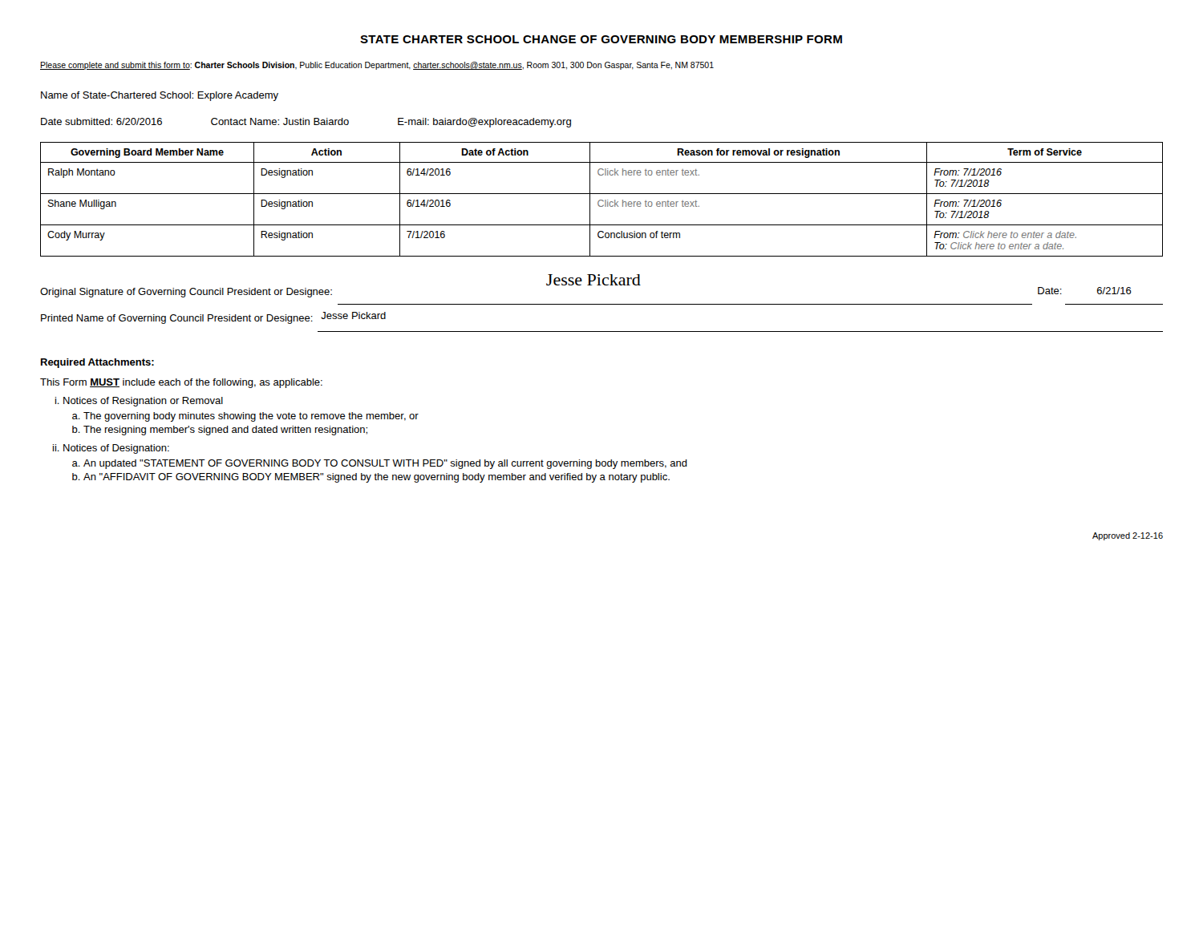STATE CHARTER SCHOOL CHANGE OF GOVERNING BODY MEMBERSHIP FORM
Please complete and submit this form to: Charter Schools Division, Public Education Department, charter.schools@state.nm.us, Room 301, 300 Don Gaspar, Santa Fe, NM 87501
Name of State-Chartered School: Explore Academy
Date submitted: 6/20/2016 Contact Name: Justin Baiardo E-mail: baiardo@exploreacademy.org
| Governing Board Member Name | Action | Date of Action | Reason for removal or resignation | Term of Service |
| --- | --- | --- | --- | --- |
| Ralph Montano | Designation | 6/14/2016 | Click here to enter text. | From: 7/1/2016 To: 7/1/2018 |
| Shane Mulligan | Designation | 6/14/2016 | Click here to enter text. | From: 7/1/2016 To: 7/1/2018 |
| Cody Murray | Resignation | 7/1/2016 | Conclusion of term | From: Click here to enter a date. To: Click here to enter a date. |
Original Signature of Governing Council President or Designee: Jesse Pickard Date: 6/21/16
Printed Name of Governing Council President or Designee: Jesse Pickard
Required Attachments:
This Form MUST include each of the following, as applicable:
Notices of Resignation or Removal
The governing body minutes showing the vote to remove the member, or
The resigning member's signed and dated written resignation;
Notices of Designation:
An updated "STATEMENT OF GOVERNING BODY TO CONSULT WITH PED" signed by all current governing body members, and
An "AFFIDAVIT OF GOVERNING BODY MEMBER" signed by the new governing body member and verified by a notary public.
Approved 2-12-16